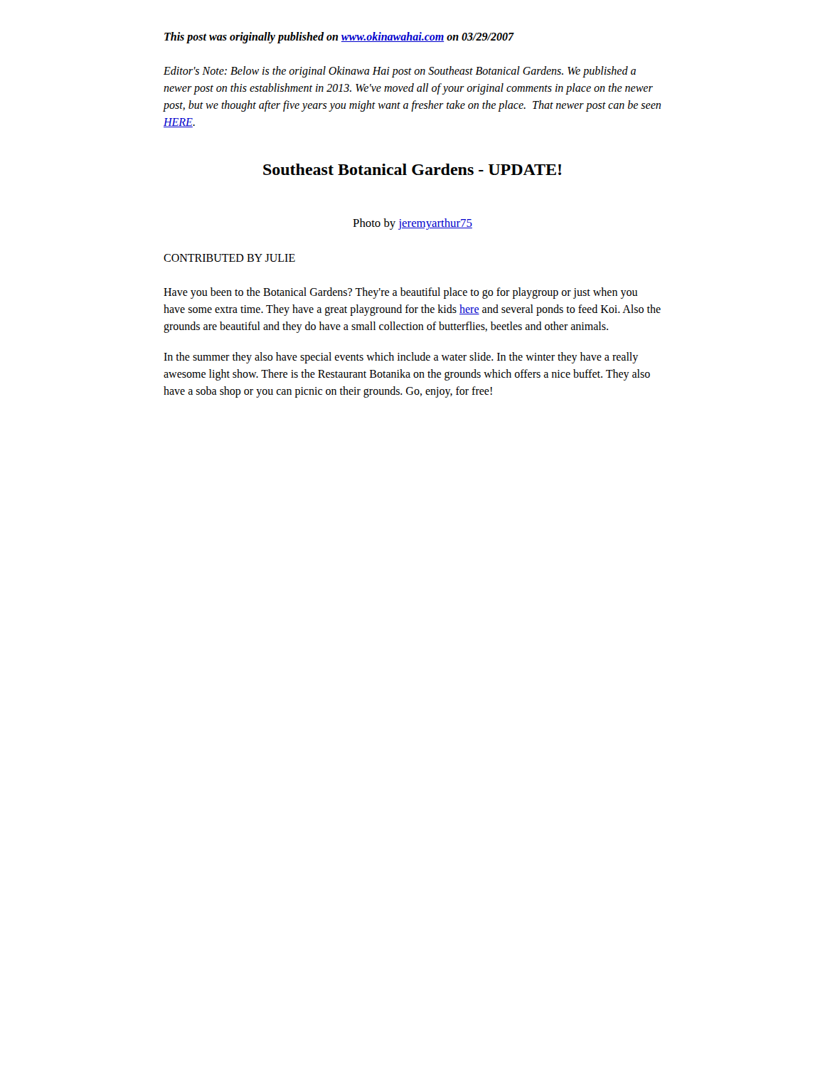This post was originally published on www.okinawahai.com on 03/29/2007
Editor's Note: Below is the original Okinawa Hai post on Southeast Botanical Gardens. We published a newer post on this establishment in 2013. We've moved all of your original comments in place on the newer post, but we thought after five years you might want a fresher take on the place. That newer post can be seen HERE.
Southeast Botanical Gardens - UPDATE!
Photo by jeremyarthur75
CONTRIBUTED BY JULIE
Have you been to the Botanical Gardens? They're a beautiful place to go for playgroup or just when you have some extra time. They have a great playground for the kids here and several ponds to feed Koi. Also the grounds are beautiful and they do have a small collection of butterflies, beetles and other animals.
In the summer they also have special events which include a water slide. In the winter they have a really awesome light show. There is the Restaurant Botanika on the grounds which offers a nice buffet. They also have a soba shop or you can picnic on their grounds. Go, enjoy, for free!